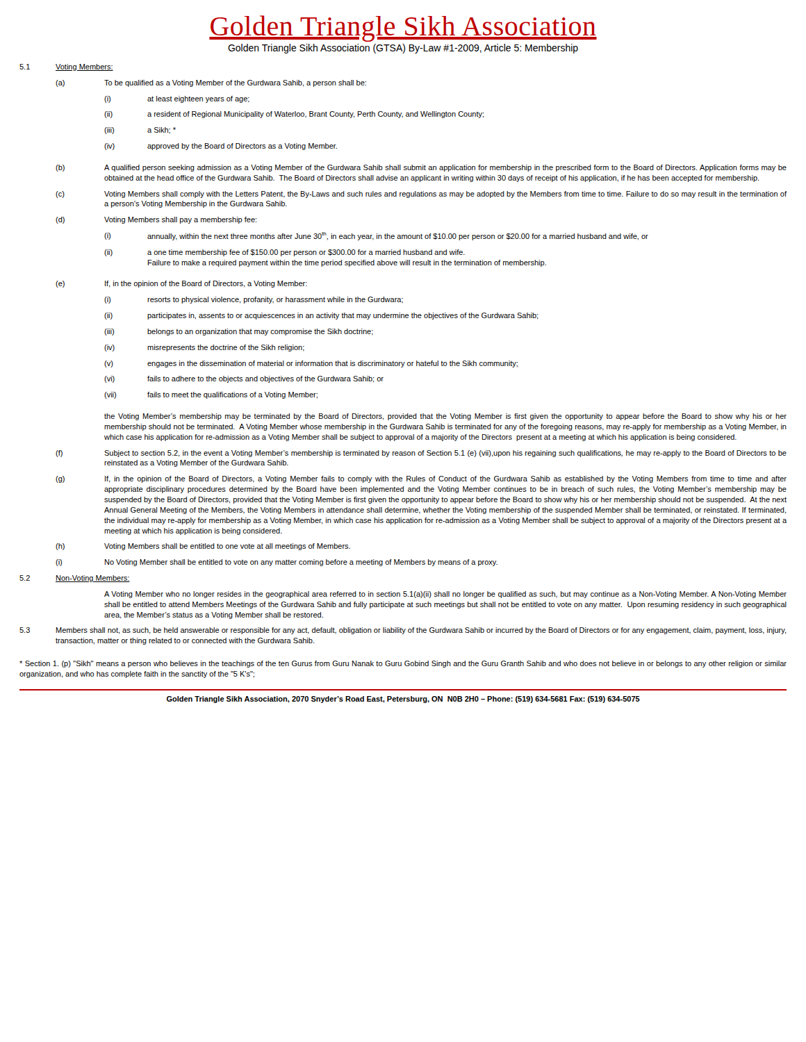Golden Triangle Sikh Association
Golden Triangle Sikh Association (GTSA) By-Law #1-2009, Article 5: Membership
| 5.1 | Voting Members: |
| | (a) | To be qualified as a Voting Member of the Gurdwara Sahib, a person shall be: |
| | | / (i) / at least eighteen years of age; / / (ii) / a resident of Regional Municipality of Waterloo, Brant County, Perth County, and Wellington County; / / (iii) / a Sikh; * / / (iv) / approved by the Board of Directors as a Voting Member. / |
| | (b) | A qualified person seeking admission as a Voting Member of the Gurdwara Sahib shall submit an application for membership in the prescribed form to the Board of Directors. Application forms may be obtained at the head office of the Gurdwara Sahib. The Board of Directors shall advise an applicant in writing within 30 days of receipt of his application, if he has been accepted for membership. |
| | (c) | Voting Members shall comply with the Letters Patent, the By-Laws and such rules and regulations as may be adopted by the Members from time to time. Failure to do so may result in the termination of a person’s Voting Membership in the Gurdwara Sahib. |
| | (d) | Voting Members shall pay a membership fee: |
| | | / (i) / annually, within the next three months after June 30 th , in each year, in the amount of $10.00 per person or $20.00 for a married husband and wife, or / / (ii) / a one time membership fee of $150.00 per person or $300.00 for a married husband and wife. Failure to make a required payment within the time period specified above will result in the termination of membership. / |
| | (e) | If, in the opinion of the Board of Directors, a Voting Member: |
| | | / (i) / resorts to physical violence, profanity, or harassment while in the Gurdwara; / / (ii) / participates in, assents to or acquiescences in an activity that may undermine the objectives of the Gurdwara Sahib; / / (iii) / belongs to an organization that may compromise the Sikh doctrine; / / (iv) / misrepresents the doctrine of the Sikh religion; / / (v) / engages in the dissemination of material or information that is discriminatory or hateful to the Sikh community; / / (vi) / fails to adhere to the objects and objectives of the Gurdwara Sahib; or / / (vii) / fails to meet the qualifications of a Voting Member; / |
| | | the Voting Member’s membership may be terminated by the Board of Directors, provided that the Voting Member is first given the opportunity to appear before the Board to show why his or her membership should not be terminated. A Voting Member whose membership in the Gurdwara Sahib is terminated for any of the foregoing reasons, may re-apply for membership as a Voting Member, in which case his application for re-admission as a Voting Member shall be subject to approval of a majority of the Directors present at a meeting at which his application is being considered. |
| | (f) | Subject to section 5.2, in the event a Voting Member’s membership is terminated by reason of Section 5.1 (e) (vii),upon his regaining such qualifications , he may re-apply to the Board of Directors to be reinstated as a Voting Member of the Gurdwara Sahib. |
| | (g) | If, in the opinion of the Board of Directors, a Voting Member fails to comply with the Rules of Conduct of the Gurdwara Sahib as established by the Voting Members from time to time and after appropriate disciplinary procedures determined by the Board have been implemented and the Voting Member continues to be in breach of such rules, the Voting Member’s membership may be suspended by the Board of Directors, provided that the Voting Member is first given the opportunity to appear before the Board to show why his or her membership should not be suspended. At the next Annual General Meeting of the Members, the Voting Members in attendance shall determine, whether the Voting membership of the suspended Member shall be terminated, or reinstated. If terminated, the individual may re-apply for membership as a Voting Member, in which case his application for re-admission as a Voting Member shall be subject to approval of a majority of the Directors present at a meeting at which his application is being considered. |
| | (h) | Voting Members shall be entitled to one vote at all meetings of Members. |
| | (i) | No Voting Member shall be entitled to vote on any matter coming before a meeting of Members by means of a proxy. |
| 5.2 | Non-Voting Members: |
| | | A Voting Member who no longer resides in the geographical area referred to in section 5.1(a)(ii) shall no longer be qualified as such, but may continue as a Non-Voting Member. A Non-Voting Member shall be entitled to attend Members Meetings of the Gurdwara Sahib and fully participate at such meetings but shall not be entitled to vote on any matter. Upon resuming residency in such geographical area, the Member’s status as a Voting Member shall be restored. |
| 5.3 | Members shall not, as such, be held answerable or responsible for any act, default, obligation or liability of the Gurdwara Sahib or incurred by the Board of Directors or for any engagement, claim, payment, loss, injury, transaction, matter or thing related to or connected with the Gurdwara Sahib. |
* Section 1. (p) "Sikh" means a person who believes in the teachings of the ten Gurus from Guru Nanak to Guru Gobind Singh and the Guru Granth Sahib and who does not believe in or belongs to any other religion or similar organization, and who has complete faith in the sanctity of the "5 K's";
Golden Triangle Sikh Association, 2070 Snyder’s Road East, Petersburg, ON N0B 2H0 – Phone: (519) 634-5681 Fax: (519) 634-5075